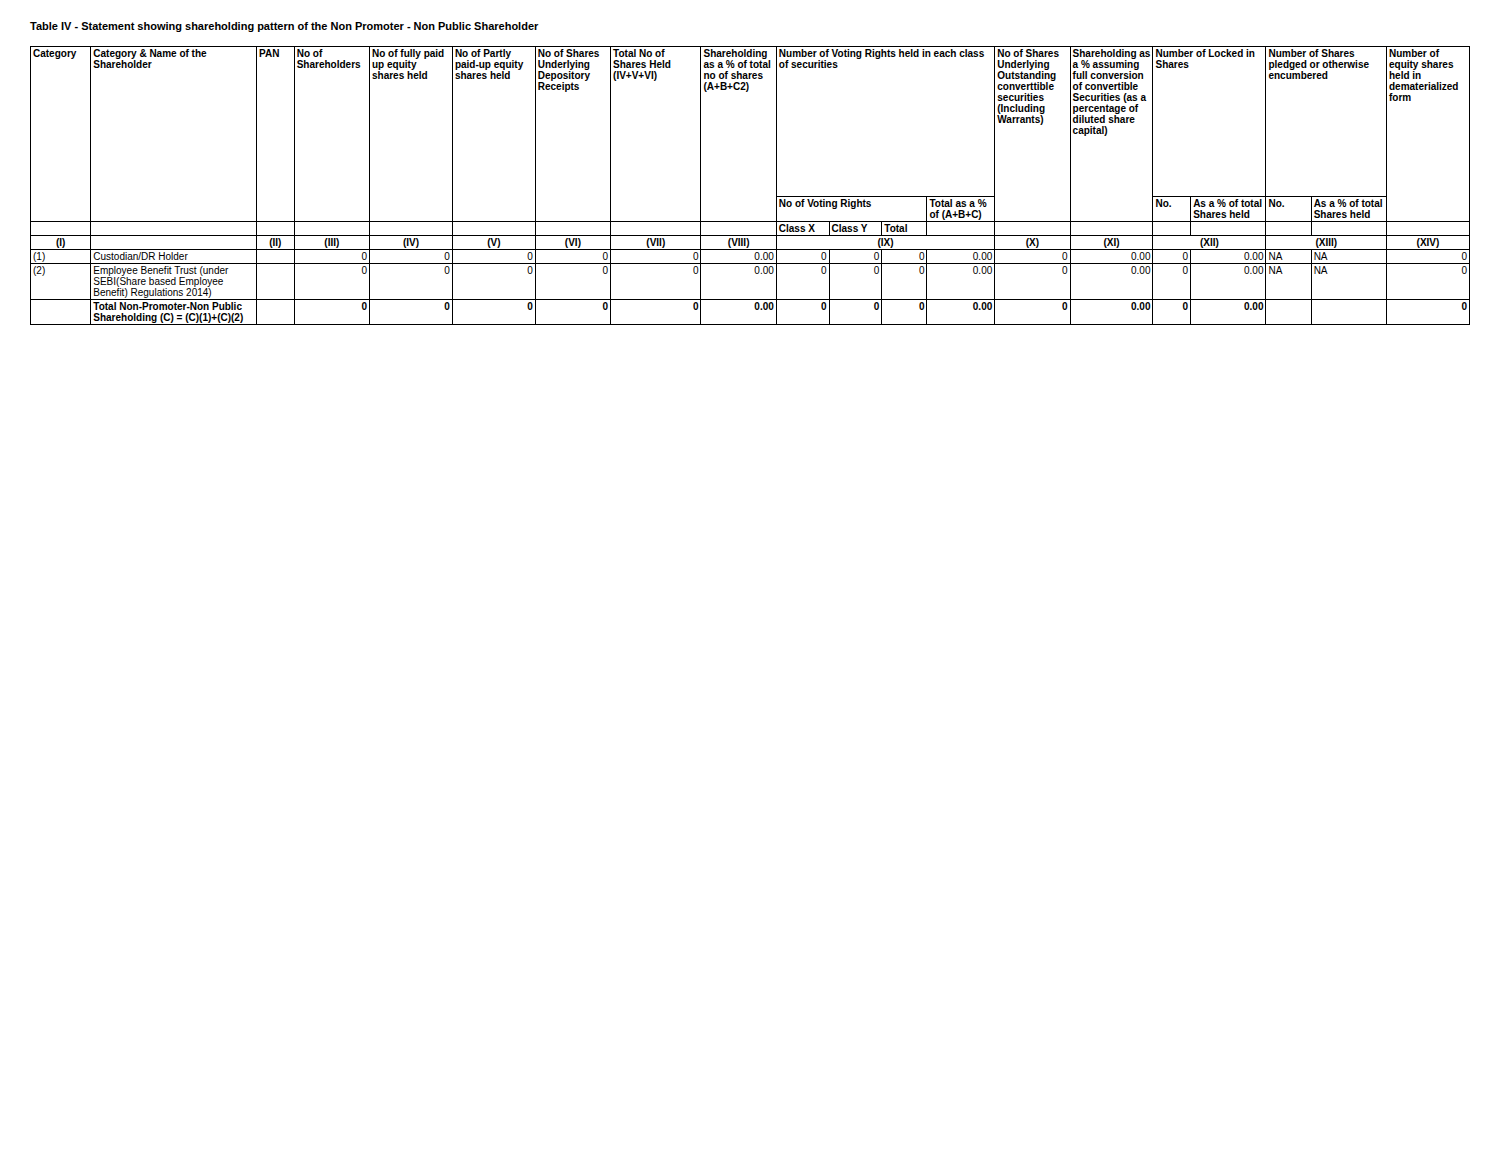Table IV - Statement showing shareholding pattern of the Non Promoter - Non Public Shareholder
| Category | Category & Name of the Shareholder | PAN | No of Shareholders | No of fully paid up equity shares held | No of Partly paid-up equity shares held | No of Shares Underlying Depository Receipts | Total No of Shares Held (IV+V+VI) | Shareholding as a % of total no of shares (A+B+C2) | Number of Voting Rights held in each class of securities | No of Shares Underlying Outstanding converttible securities (Including Warrants) | Shareholding as a % assuming full conversion of convertible Securities (as a percentage of diluted share capital) | Number of Locked in Shares | Number of Shares pledged or otherwise encumbered | Number of equity shares held in dematerialized form |
| --- | --- | --- | --- | --- | --- | --- | --- | --- | --- | --- | --- | --- | --- | --- |
| No of Voting Rights | Total as a % of (A+B+C) | No. | As a % of total Shares held | No. | As a % of total Shares held |
| | | | | | | | | | Class X | Class Y | Total | | | | | | | | |
| (I) | | (II) | (III) | (IV) | (V) | (VI) | (VII) | (VIII) | (IX) | (X) | (XI) | (XII) | (XIII) | (XIV) |
| (1) | Custodian/DR Holder | | 0 | 0 | 0 | 0 | 0 | 0.00 | 0 | 0 | 0 | 0.00 | 0 | 0.00 | 0 | 0.00 | NA | NA | 0 |
| (2) | Employee Benefit Trust (under SEBI(Share based Employee Benefit) Regulations 2014) | | 0 | 0 | 0 | 0 | 0 | 0.00 | 0 | 0 | 0 | 0.00 | 0 | 0.00 | 0 | 0.00 | NA | NA | 0 |
| | Total Non-Promoter-Non Public Shareholding (C) = (C)(1)+(C)(2) | | 0 | 0 | 0 | 0 | 0 | 0.00 | 0 | 0 | 0 | 0.00 | 0 | 0.00 | 0 | 0.00 | | | 0 |